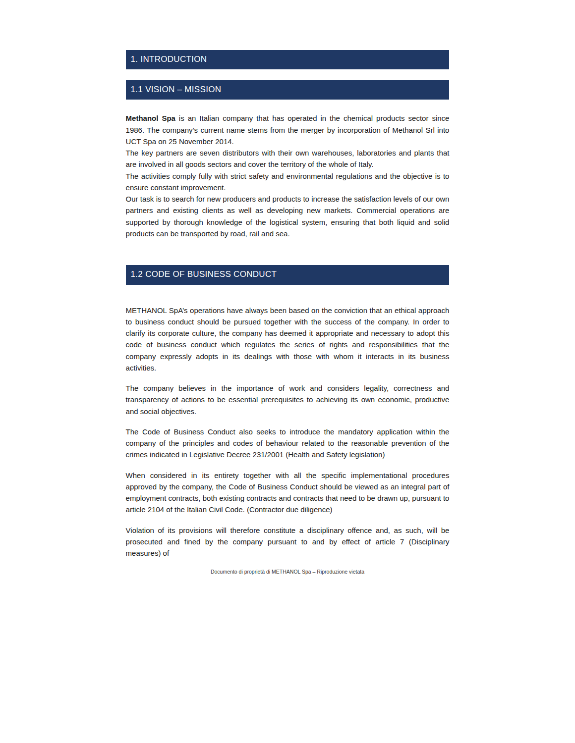1. INTRODUCTION
1.1 VISION – MISSION
Methanol Spa is an Italian company that has operated in the chemical products sector since 1986. The company’s current name stems from the merger by incorporation of Methanol Srl into UCT Spa on 25 November 2014.
The key partners are seven distributors with their own warehouses, laboratories and plants that are involved in all goods sectors and cover the territory of the whole of Italy.
The activities comply fully with strict safety and environmental regulations and the objective is to ensure constant improvement.
Our task is to search for new producers and products to increase the satisfaction levels of our own partners and existing clients as well as developing new markets. Commercial operations are supported by thorough knowledge of the logistical system, ensuring that both liquid and solid products can be transported by road, rail and sea.
1.2 CODE OF BUSINESS CONDUCT
METHANOL SpA’s operations have always been based on the conviction that an ethical approach to business conduct should be pursued together with the success of the company. In order to clarify its corporate culture, the company has deemed it appropriate and necessary to adopt this code of business conduct which regulates the series of rights and responsibilities that the company expressly adopts in its dealings with those with whom it interacts in its business activities.
The company believes in the importance of work and considers legality, correctness and transparency of actions to be essential prerequisites to achieving its own economic, productive and social objectives.
The Code of Business Conduct also seeks to introduce the mandatory application within the company of the principles and codes of behaviour related to the reasonable prevention of the crimes indicated in Legislative Decree 231/2001 (Health and Safety legislation)
When considered in its entirety together with all the specific implementational procedures approved by the company, the Code of Business Conduct should be viewed as an integral part of employment contracts, both existing contracts and contracts that need to be drawn up, pursuant to article 2104 of the Italian Civil Code. (Contractor due diligence)
Violation of its provisions will therefore constitute a disciplinary offence and, as such, will be prosecuted and fined by the company pursuant to and by effect of article 7 (Disciplinary measures) of
Documento di proprietà di METHANOL Spa – Riproduzione vietata